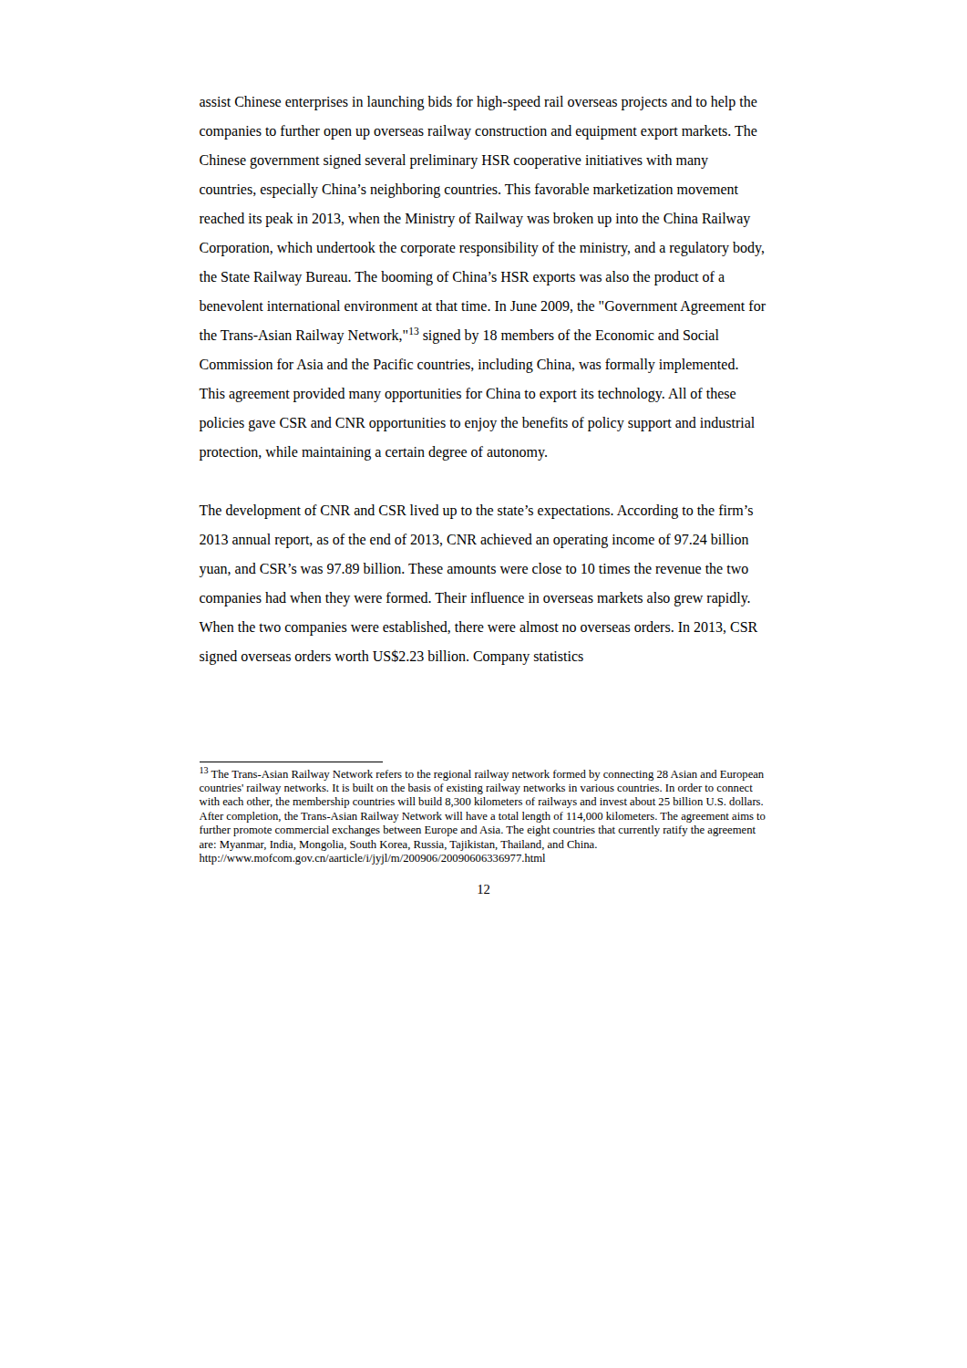assist Chinese enterprises in launching bids for high-speed rail overseas projects and to help the companies to further open up overseas railway construction and equipment export markets. The Chinese government signed several preliminary HSR cooperative initiatives with many countries, especially China’s neighboring countries. This favorable marketization movement reached its peak in 2013, when the Ministry of Railway was broken up into the China Railway Corporation, which undertook the corporate responsibility of the ministry, and a regulatory body, the State Railway Bureau. The booming of China’s HSR exports was also the product of a benevolent international environment at that time. In June 2009, the "Government Agreement for the Trans-Asian Railway Network,"13 signed by 18 members of the Economic and Social Commission for Asia and the Pacific countries, including China, was formally implemented. This agreement provided many opportunities for China to export its technology. All of these policies gave CSR and CNR opportunities to enjoy the benefits of policy support and industrial protection, while maintaining a certain degree of autonomy.
The development of CNR and CSR lived up to the state’s expectations. According to the firm’s 2013 annual report, as of the end of 2013, CNR achieved an operating income of 97.24 billion yuan, and CSR’s was 97.89 billion. These amounts were close to 10 times the revenue the two companies had when they were formed. Their influence in overseas markets also grew rapidly. When the two companies were established, there were almost no overseas orders. In 2013, CSR signed overseas orders worth US$2.23 billion. Company statistics
13 The Trans-Asian Railway Network refers to the regional railway network formed by connecting 28 Asian and European countries' railway networks. It is built on the basis of existing railway networks in various countries. In order to connect with each other, the membership countries will build 8,300 kilometers of railways and invest about 25 billion U.S. dollars. After completion, the Trans-Asian Railway Network will have a total length of 114,000 kilometers. The agreement aims to further promote commercial exchanges between Europe and Asia. The eight countries that currently ratify the agreement are: Myanmar, India, Mongolia, South Korea, Russia, Tajikistan, Thailand, and China. http://www.mofcom.gov.cn/aarticle/i/jyjl/m/200906/20090606336977.html
12